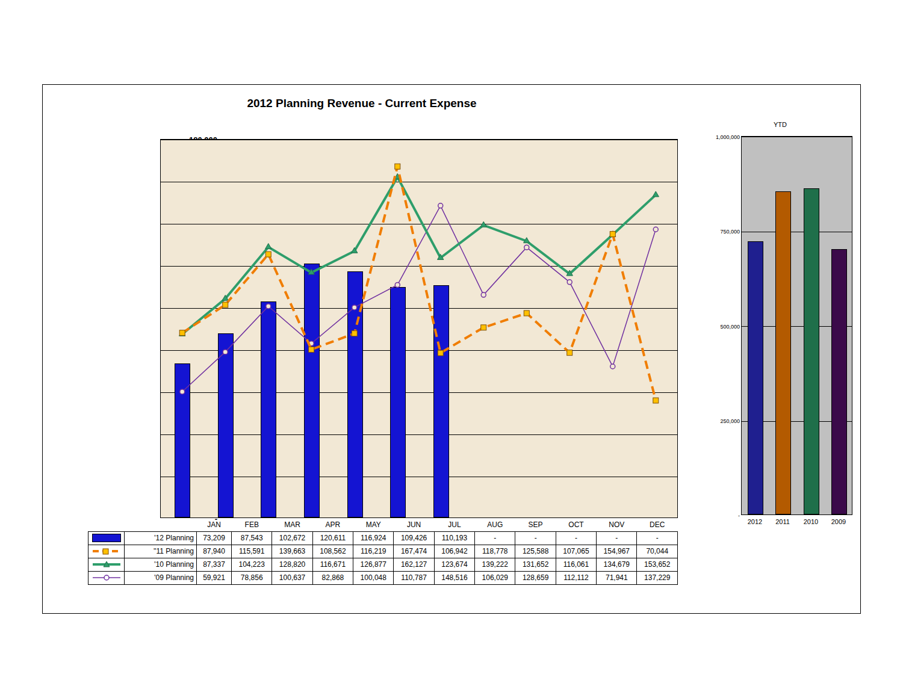2012 Planning Revenue - Current Expense
180,000
160,000
140,000
120,000
100,000
80,000
60,000
40,000
20,000
-
| | | JAN | FEB | MAR | APR | MAY | JUN | JUL | AUG | SEP | OCT | NOV | DEC |
| | '12 Planning | 73,209 | 87,543 | 102,672 | 120,611 | 116,924 | 109,426 | 110,193 | - | - | - | - | - |
| | ''11 Planning | 87,940 | 115,591 | 139,663 | 108,562 | 116,219 | 167,474 | 106,942 | 118,778 | 125,588 | 107,065 | 154,967 | 70,044 |
| | '10 Planning | 87,337 | 104,223 | 128,820 | 116,671 | 126,877 | 162,127 | 123,674 | 139,222 | 131,652 | 116,061 | 134,679 | 153,652 |
| | '09 Planning | 59,921 | 78,856 | 100,637 | 82,868 | 100,048 | 110,787 | 148,516 | 106,029 | 128,659 | 112,112 | 71,941 | 137,229 |
YTD
1,000,000
750,000
500,000
250,000
-
2012 2011 2010 2009